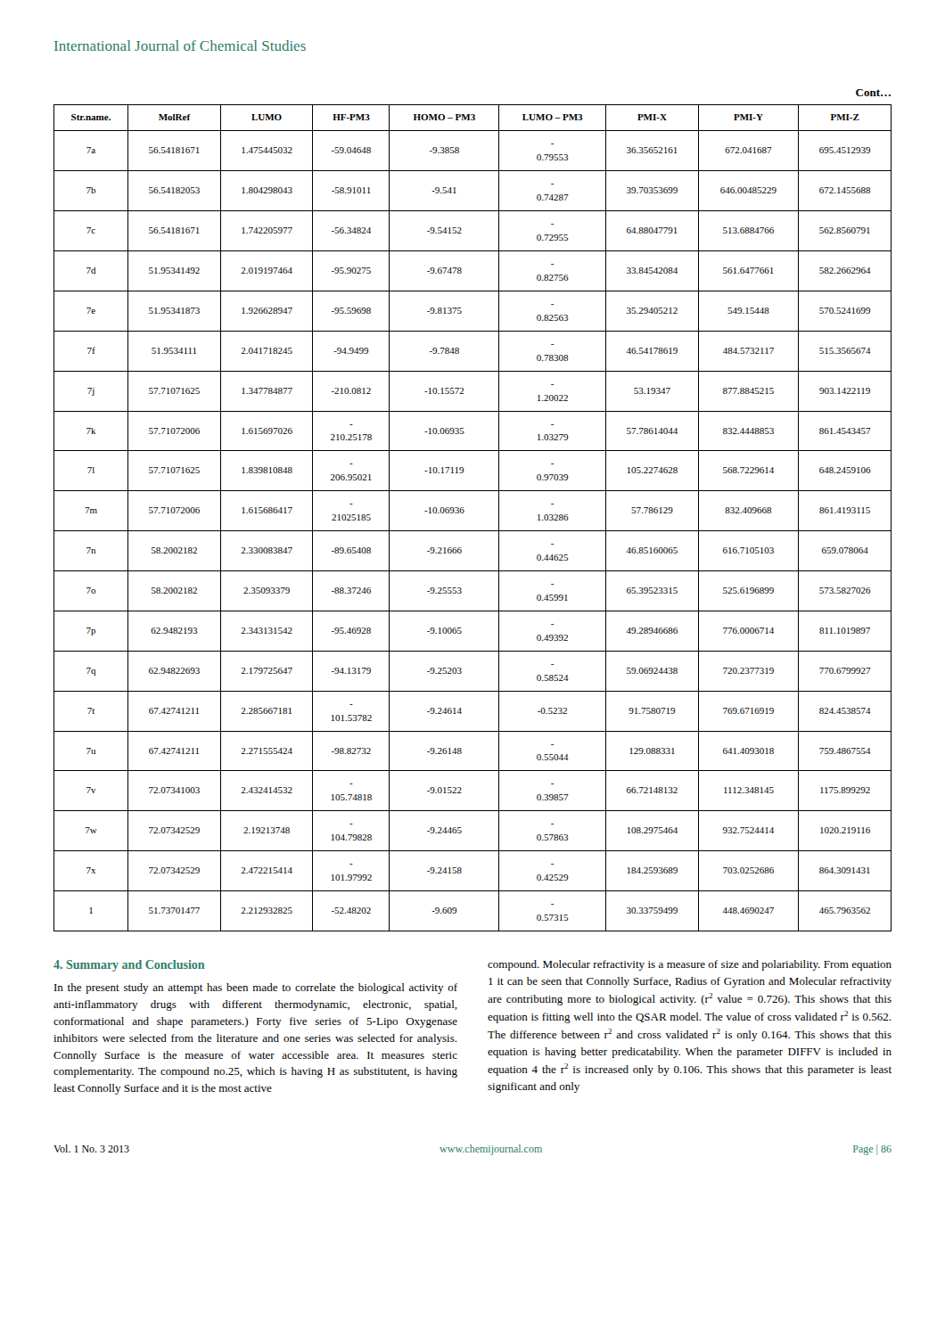International Journal of Chemical Studies
Cont…
| Str.name. | MolRef | LUMO | HF-PM3 | HOMO – PM3 | LUMO – PM3 | PMI-X | PMI-Y | PMI-Z |
| --- | --- | --- | --- | --- | --- | --- | --- | --- |
| 7a | 56.54181671 | 1.475445032 | -59.04648 | -9.3858 | - 0.79553 | 36.35652161 | 672.041687 | 695.4512939 |
| 7b | 56.54182053 | 1.804298043 | -58.91011 | -9.541 | - 0.74287 | 39.70353699 | 646.00485229 | 672.1455688 |
| 7c | 56.54181671 | 1.742205977 | -56.34824 | -9.54152 | - 0.72955 | 64.88047791 | 513.6884766 | 562.8560791 |
| 7d | 51.95341492 | 2.019197464 | -95.90275 | -9.67478 | - 0.82756 | 33.84542084 | 561.6477661 | 582.2662964 |
| 7e | 51.95341873 | 1.926628947 | -95.59698 | -9.81375 | - 0.82563 | 35.29405212 | 549.15448 | 570.5241699 |
| 7f | 51.9534111 | 2.041718245 | -94.9499 | -9.7848 | - 0.78308 | 46.54178619 | 484.5732117 | 515.3565674 |
| 7j | 57.71071625 | 1.347784877 | -210.0812 | -10.15572 | - 1.20022 | 53.19347 | 877.8845215 | 903.1422119 |
| 7k | 57.71072006 | 1.615697026 | - 210.25178 | -10.06935 | - 1.03279 | 57.78614044 | 832.4448853 | 861.4543457 |
| 7l | 57.71071625 | 1.839810848 | - 206.95021 | -10.17119 | - 0.97039 | 105.2274628 | 568.7229614 | 648.2459106 |
| 7m | 57.71072006 | 1.615686417 | - 21025185 | -10.06936 | - 1.03286 | 57.786129 | 832.409668 | 861.4193115 |
| 7n | 58.2002182 | 2.330083847 | -89.65408 | -9.21666 | - 0.44625 | 46.85160065 | 616.7105103 | 659.078064 |
| 7o | 58.2002182 | 2.35093379 | -88.37246 | -9.25553 | - 0.45991 | 65.39523315 | 525.6196899 | 573.5827026 |
| 7p | 62.9482193 | 2.343131542 | -95.46928 | -9.10065 | - 0.49392 | 49.28946686 | 776.0006714 | 811.1019897 |
| 7q | 62.94822693 | 2.179725647 | -94.13179 | -9.25203 | - 0.58524 | 59.06924438 | 720.2377319 | 770.6799927 |
| 7t | 67.42741211 | 2.285667181 | - 101.53782 | -9.24614 | -0.5232 | 91.7580719 | 769.6716919 | 824.4538574 |
| 7u | 67.42741211 | 2.271555424 | -98.82732 | -9.26148 | - 0.55044 | 129.088331 | 641.4093018 | 759.4867554 |
| 7v | 72.07341003 | 2.432414532 | - 105.74818 | -9.01522 | - 0.39857 | 66.72148132 | 1112.348145 | 1175.899292 |
| 7w | 72.07342529 | 2.19213748 | - 104.79828 | -9.24465 | - 0.57863 | 108.2975464 | 932.7524414 | 1020.219116 |
| 7x | 72.07342529 | 2.472215414 | - 101.97992 | -9.24158 | - 0.42529 | 184.2593689 | 703.0252686 | 864.3091431 |
| 1 | 51.73701477 | 2.212932825 | -52.48202 | -9.609 | - 0.57315 | 30.33759499 | 448.4690247 | 465.7963562 |
4. Summary and Conclusion
In the present study an attempt has been made to correlate the biological activity of anti-inflammatory drugs with different thermodynamic, electronic, spatial, conformational and shape parameters.) Forty five series of 5-Lipo Oxygenase inhibitors were selected from the literature and one series was selected for analysis. Connolly Surface is the measure of water accessible area. It measures steric complementarity. The compound no.25, which is having H as substitutent, is having least Connolly Surface and it is the most active
compound. Molecular refractivity is a measure of size and polariability. From equation 1 it can be seen that Connolly Surface, Radius of Gyration and Molecular refractivity are contributing more to biological activity. (r2 value = 0.726). This shows that this equation is fitting well into the QSAR model. The value of cross validated r2 is 0.562. The difference between r2 and cross validated r2 is only 0.164. This shows that this equation is having better predicatability. When the parameter DIFFV is included in equation 4 the r2 is increased only by 0.106. This shows that this parameter is least significant and only
Vol. 1 No. 3 2013
www.chemijournal.com
Page | 86